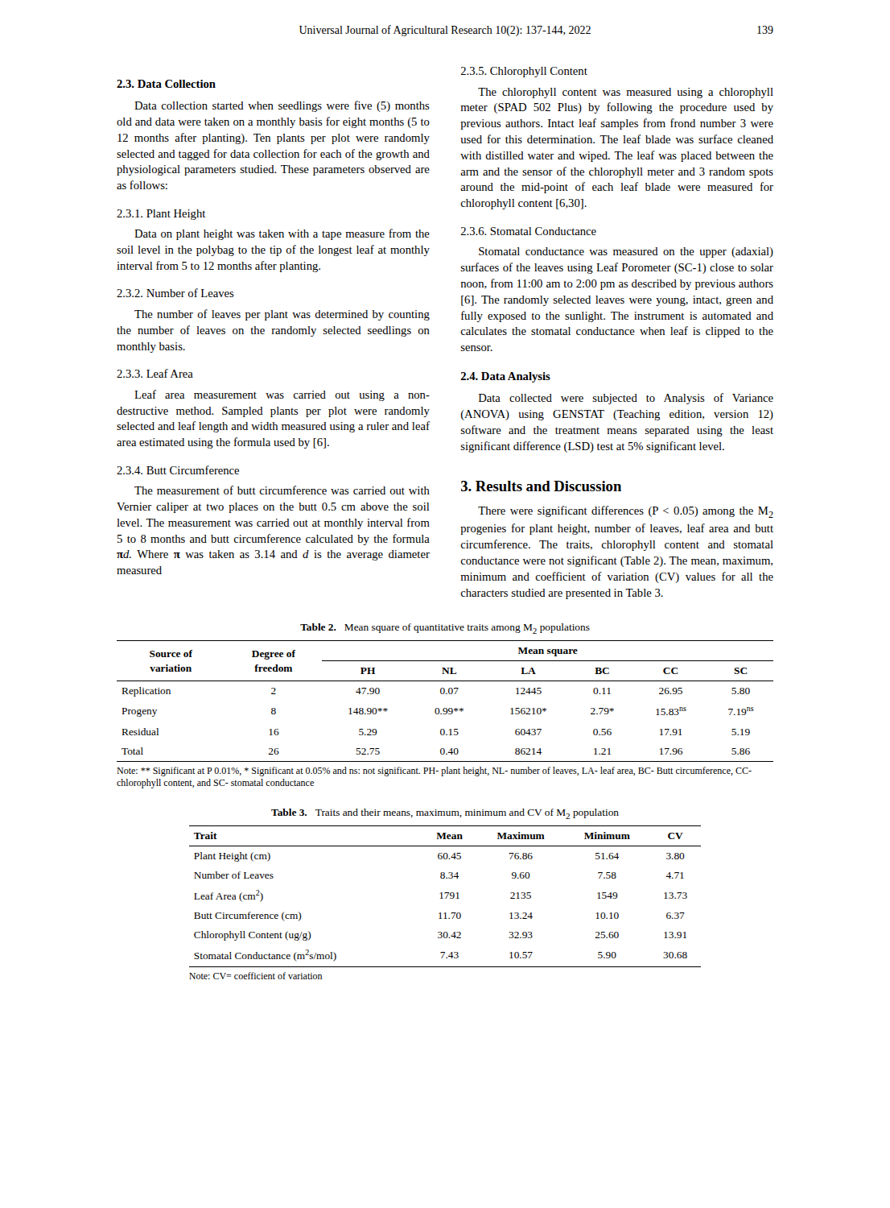Universal Journal of Agricultural Research 10(2): 137-144, 2022 139
2.3. Data Collection
Data collection started when seedlings were five (5) months old and data were taken on a monthly basis for eight months (5 to 12 months after planting). Ten plants per plot were randomly selected and tagged for data collection for each of the growth and physiological parameters studied. These parameters observed are as follows:
2.3.1. Plant Height
Data on plant height was taken with a tape measure from the soil level in the polybag to the tip of the longest leaf at monthly interval from 5 to 12 months after planting.
2.3.2. Number of Leaves
The number of leaves per plant was determined by counting the number of leaves on the randomly selected seedlings on monthly basis.
2.3.3. Leaf Area
Leaf area measurement was carried out using a non-destructive method. Sampled plants per plot were randomly selected and leaf length and width measured using a ruler and leaf area estimated using the formula used by [6].
2.3.4. Butt Circumference
The measurement of butt circumference was carried out with Vernier caliper at two places on the butt 0.5 cm above the soil level. The measurement was carried out at monthly interval from 5 to 8 months and butt circumference calculated by the formula πd. Where π was taken as 3.14 and d is the average diameter measured
2.3.5. Chlorophyll Content
The chlorophyll content was measured using a chlorophyll meter (SPAD 502 Plus) by following the procedure used by previous authors. Intact leaf samples from frond number 3 were used for this determination. The leaf blade was surface cleaned with distilled water and wiped. The leaf was placed between the arm and the sensor of the chlorophyll meter and 3 random spots around the mid-point of each leaf blade were measured for chlorophyll content [6,30].
2.3.6. Stomatal Conductance
Stomatal conductance was measured on the upper (adaxial) surfaces of the leaves using Leaf Porometer (SC-1) close to solar noon, from 11:00 am to 2:00 pm as described by previous authors [6]. The randomly selected leaves were young, intact, green and fully exposed to the sunlight. The instrument is automated and calculates the stomatal conductance when leaf is clipped to the sensor.
2.4. Data Analysis
Data collected were subjected to Analysis of Variance (ANOVA) using GENSTAT (Teaching edition, version 12) software and the treatment means separated using the least significant difference (LSD) test at 5% significant level.
3. Results and Discussion
There were significant differences (P < 0.05) among the M2 progenies for plant height, number of leaves, leaf area and butt circumference. The traits, chlorophyll content and stomatal conductance were not significant (Table 2). The mean, maximum, minimum and coefficient of variation (CV) values for all the characters studied are presented in Table 3.
Table 2. Mean square of quantitative traits among M 2 populations
| Source of variation | Degree of freedom | Mean square |
| --- | --- | --- |
| PH | NL | LA | BC | CC | SC |
| Replication | 2 | 47.90 | 0.07 | 12445 | 0.11 | 26.95 | 5.80 |
| Progeny | 8 | 148.90** | 0.99** | 156210* | 2.79* | 15.83 ns | 7.19 ns |
| Residual | 16 | 5.29 | 0.15 | 60437 | 0.56 | 17.91 | 5.19 |
| Total | 26 | 52.75 | 0.40 | 86214 | 1.21 | 17.96 | 5.86 |
Note: ** Significant at P 0.01%, * Significant at 0.05% and ns: not significant. PH- plant height, NL- number of leaves, LA- leaf area, BC- Butt circumference, CC- chlorophyll content, and SC- stomatal conductance
Table 3. Traits and their means, maximum, minimum and CV of M 2 population
| Trait | Mean | Maximum | Minimum | CV |
| --- | --- | --- | --- | --- |
| Plant Height (cm) | 60.45 | 76.86 | 51.64 | 3.80 |
| Number of Leaves | 8.34 | 9.60 | 7.58 | 4.71 |
| Leaf Area (cm 2 ) | 1791 | 2135 | 1549 | 13.73 |
| Butt Circumference (cm) | 11.70 | 13.24 | 10.10 | 6.37 |
| Chlorophyll Content (ug/g) | 30.42 | 32.93 | 25.60 | 13.91 |
| Stomatal Conductance (m 2 s/mol) | 7.43 | 10.57 | 5.90 | 30.68 |
Note: CV= coefficient of variation